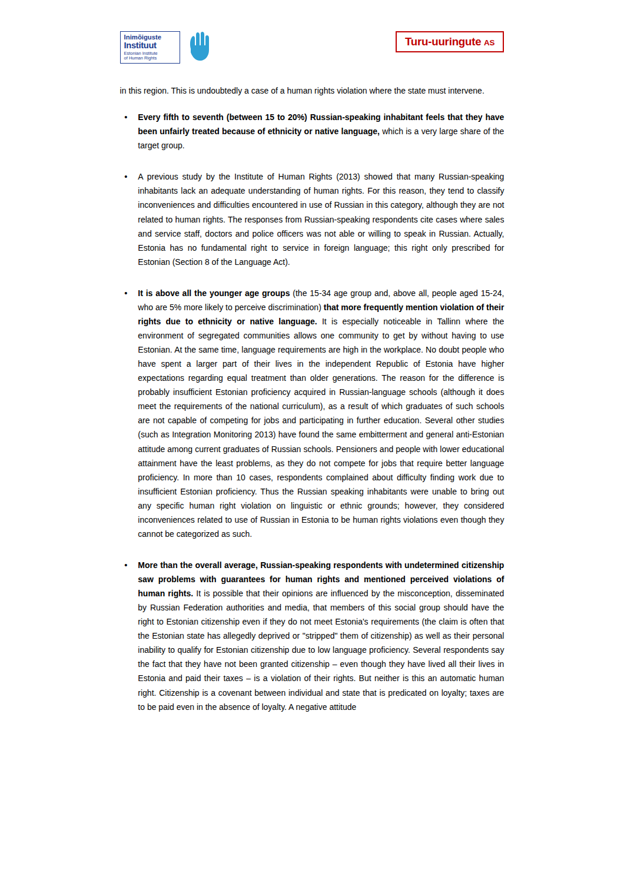Inimõiguste
Instituut Estonian Institute
of Human Rights
Turu-uuringute AS
in this region. This is undoubtedly a case of a human rights violation where the state must intervene.
Every fifth to seventh (between 15 to 20%) Russian-speaking inhabitant feels that they have been unfairly treated because of ethnicity or native language, which is a very large share of the target group.
A previous study by the Institute of Human Rights (2013) showed that many Russian-speaking inhabitants lack an adequate understanding of human rights. For this reason, they tend to classify inconveniences and difficulties encountered in use of Russian in this category, although they are not related to human rights. The responses from Russian-speaking respondents cite cases where sales and service staff, doctors and police officers was not able or willing to speak in Russian. Actually, Estonia has no fundamental right to service in foreign language; this right only prescribed for Estonian (Section 8 of the Language Act).
It is above all the younger age groups (the 15-34 age group and, above all, people aged 15-24, who are 5% more likely to perceive discrimination) that more frequently mention violation of their rights due to ethnicity or native language. It is especially noticeable in Tallinn where the environment of segregated communities allows one community to get by without having to use Estonian. At the same time, language requirements are high in the workplace. No doubt people who have spent a larger part of their lives in the independent Republic of Estonia have higher expectations regarding equal treatment than older generations. The reason for the difference is probably insufficient Estonian proficiency acquired in Russian-language schools (although it does meet the requirements of the national curriculum), as a result of which graduates of such schools are not capable of competing for jobs and participating in further education. Several other studies (such as Integration Monitoring 2013) have found the same embitterment and general anti-Estonian attitude among current graduates of Russian schools. Pensioners and people with lower educational attainment have the least problems, as they do not compete for jobs that require better language proficiency. In more than 10 cases, respondents complained about difficulty finding work due to insufficient Estonian proficiency. Thus the Russian speaking inhabitants were unable to bring out any specific human right violation on linguistic or ethnic grounds; however, they considered inconveniences related to use of Russian in Estonia to be human rights violations even though they cannot be categorized as such.
More than the overall average, Russian-speaking respondents with undetermined citizenship saw problems with guarantees for human rights and mentioned perceived violations of human rights. It is possible that their opinions are influenced by the misconception, disseminated by Russian Federation authorities and media, that members of this social group should have the right to Estonian citizenship even if they do not meet Estonia's requirements (the claim is often that the Estonian state has allegedly deprived or "stripped" them of citizenship) as well as their personal inability to qualify for Estonian citizenship due to low language proficiency. Several respondents say the fact that they have not been granted citizenship – even though they have lived all their lives in Estonia and paid their taxes – is a violation of their rights. But neither is this an automatic human right. Citizenship is a covenant between individual and state that is predicated on loyalty; taxes are to be paid even in the absence of loyalty. A negative attitude